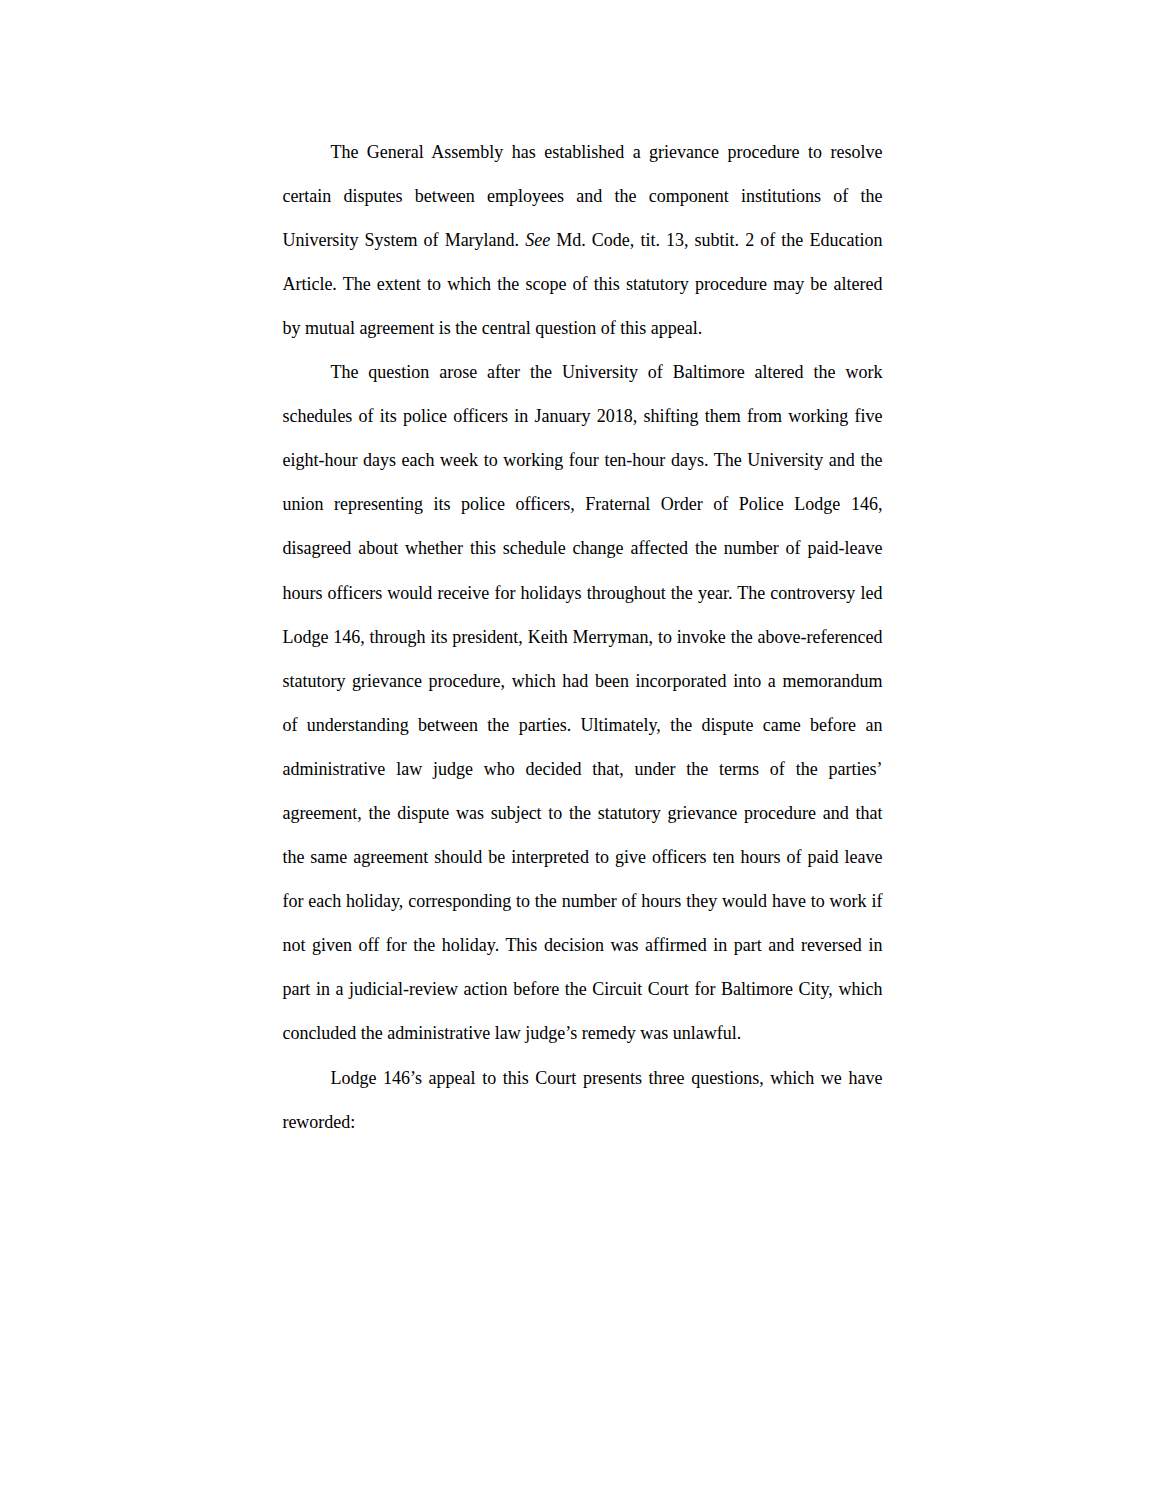The General Assembly has established a grievance procedure to resolve certain disputes between employees and the component institutions of the University System of Maryland. See Md. Code, tit. 13, subtit. 2 of the Education Article. The extent to which the scope of this statutory procedure may be altered by mutual agreement is the central question of this appeal.
The question arose after the University of Baltimore altered the work schedules of its police officers in January 2018, shifting them from working five eight-hour days each week to working four ten-hour days. The University and the union representing its police officers, Fraternal Order of Police Lodge 146, disagreed about whether this schedule change affected the number of paid-leave hours officers would receive for holidays throughout the year. The controversy led Lodge 146, through its president, Keith Merryman, to invoke the above-referenced statutory grievance procedure, which had been incorporated into a memorandum of understanding between the parties. Ultimately, the dispute came before an administrative law judge who decided that, under the terms of the parties’ agreement, the dispute was subject to the statutory grievance procedure and that the same agreement should be interpreted to give officers ten hours of paid leave for each holiday, corresponding to the number of hours they would have to work if not given off for the holiday. This decision was affirmed in part and reversed in part in a judicial-review action before the Circuit Court for Baltimore City, which concluded the administrative law judge’s remedy was unlawful.
Lodge 146’s appeal to this Court presents three questions, which we have reworded: